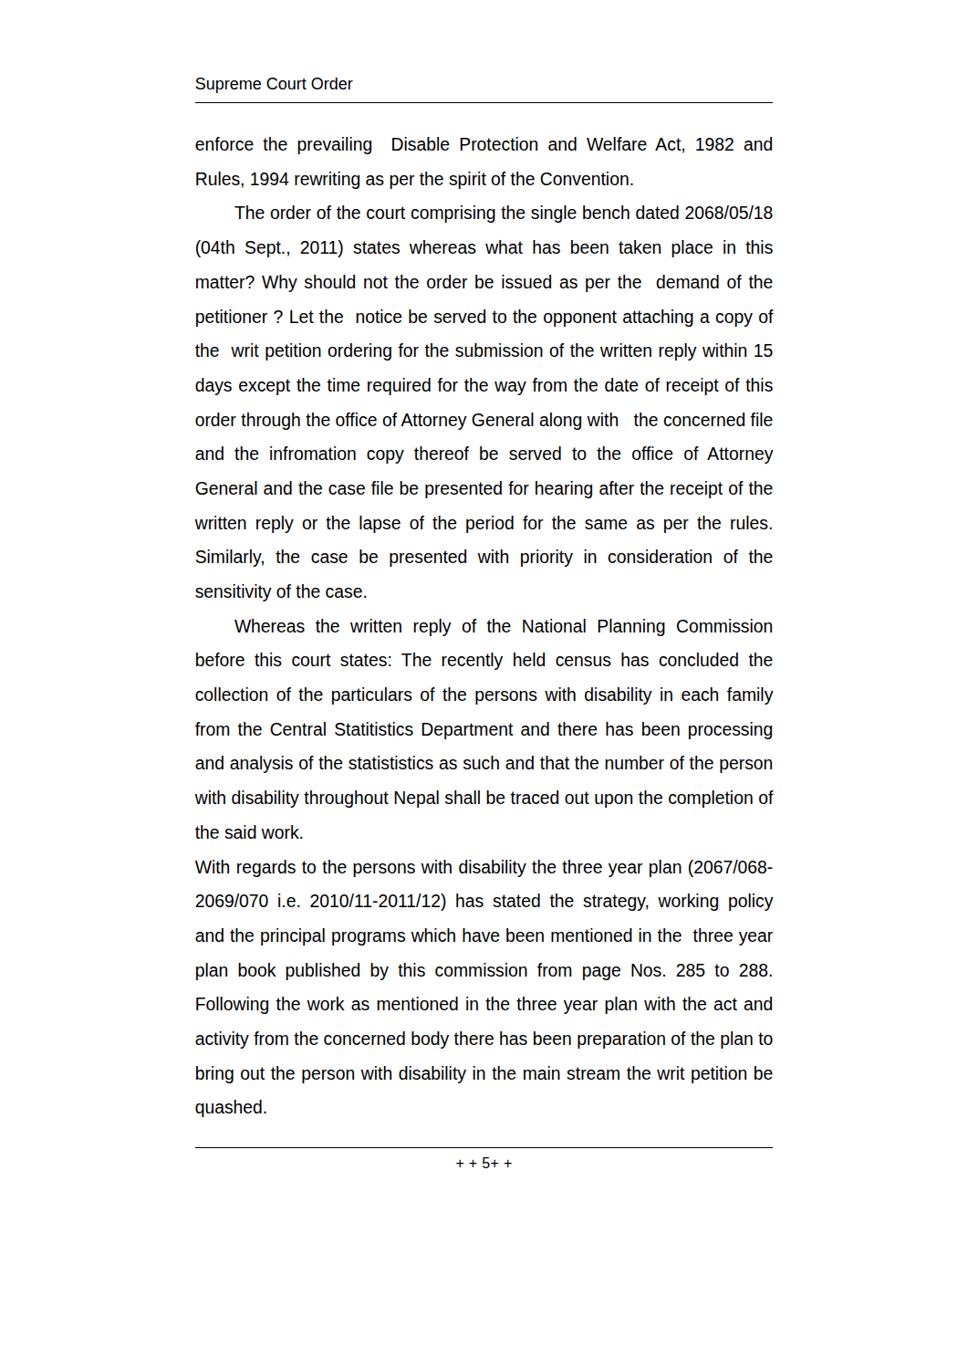Supreme Court Order
enforce the prevailing Disable Protection and Welfare Act, 1982 and Rules, 1994 rewriting as per the spirit of the Convention.
The order of the court comprising the single bench dated 2068/05/18 (04th Sept., 2011) states whereas what has been taken place in this matter? Why should not the order be issued as per the demand of the petitioner ? Let the notice be served to the opponent attaching a copy of the writ petition ordering for the submission of the written reply within 15 days except the time required for the way from the date of receipt of this order through the office of Attorney General along with the concerned file and the infromation copy thereof be served to the office of Attorney General and the case file be presented for hearing after the receipt of the written reply or the lapse of the period for the same as per the rules. Similarly, the case be presented with priority in consideration of the sensitivity of the case.
Whereas the written reply of the National Planning Commission before this court states: The recently held census has concluded the collection of the particulars of the persons with disability in each family from the Central Statitistics Department and there has been processing and analysis of the statististics as such and that the number of the person with disability throughout Nepal shall be traced out upon the completion of the said work.
With regards to the persons with disability the three year plan (2067/068-2069/070 i.e. 2010/11-2011/12) has stated the strategy, working policy and the principal programs which have been mentioned in the three year plan book published by this commission from page Nos. 285 to 288. Following the work as mentioned in the three year plan with the act and activity from the concerned body there has been preparation of the plan to bring out the person with disability in the main stream the writ petition be quashed.
+ + 5+ +